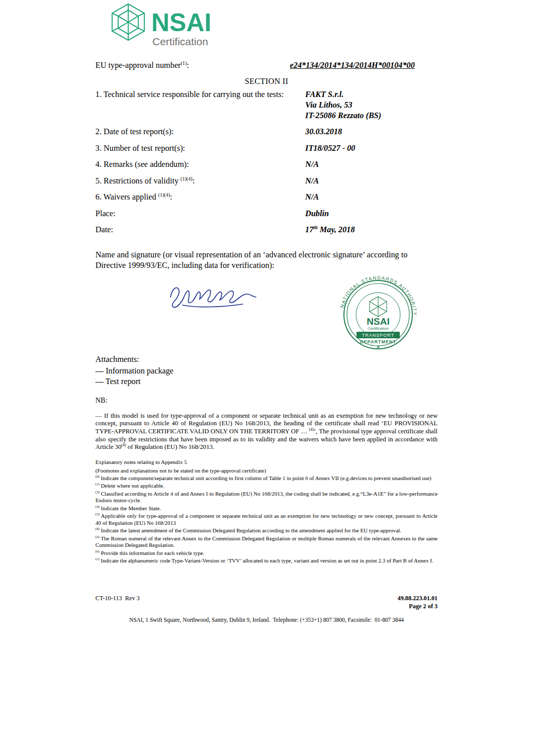NSAI Certification
EU type-approval number(1): e24*134/2014*134/2014H*00104*00
SECTION II
| 1. Technical service responsible for carrying out the tests: | FAKT S.r.l. Via Lithos, 53 IT-25086 Rezzato (BS) |
| 2. Date of test report(s): | 30.03.2018 |
| 3. Number of test report(s): | IT18/0527 - 00 |
| 4. Remarks (see addendum): | N/A |
| 5. Restrictions of validity (1)(4) : | N/A |
| 6. Waivers applied (1)(4) : | N/A |
| Place: | Dublin |
| Date: | 17 th May, 2018 |
Name and signature (or visual representation of an ‘advanced electronic signature’ according to Directive 1999/93/EC, including data for verification):
NATIONAL STANDARDS AUTHORITY OF IRELAND NSAI Certification TRANSPORT DEPARTMENT ✳
Attachments:
— Information package
— Test report
NB:
— If this model is used for type-approval of a component or separate technical unit as an exemption for new technology or new concept, pursuant to Article 40 of Regulation (EU) No 168/2013, the heading of the certificate shall read ‘EU PROVISIONAL TYPE-APPROVAL CERTIFICATE VALID ONLY ON THE TERRITORY OF … (4)’, The provisional type approval certificate shall also specify the restrictions that have been imposed as to its validity and the waivers which have been applied in accordance with Article 30(4) of Regulation (EU) No 168/2013.
Explanatory notes relating to Appendix 5
(Footnotes and explanations not to be stated on the type-approval certificate)
(0) Indicate the component/separate technical unit according to first column of Table 1 in point 6 of Annex VII (e.g.devices to prevent unauthorised use)
(1) Delete where not applicable.
(3) Classified according to Article 4 of and Annex I to Regulation (EU) No 168/2013, the coding shall be indicated, e.g.“L3e-A1E” for a low-performance Enduro motor-cycle.
(4) Indicate the Member State.
(5) Applicable only for type-approval of a component or separate technical unit as an exemption for new technology or new concept, pursuant to Article 40 of Regulation (EU) No 168/2013
(6) Indicate the latest amendment of the Commission Delegated Regulation according to the amendment applied for the EU type-approval.
(a) The Roman numeral of the relevant Annex to the Commission Delegated Regulation or multiple Roman numerals of the relevant Annexes to the same Commission Delegated Regulation.
(b) Provide this information for each vehicle type.
(c) Indicate the alphanumeric code Type-Variant-Version or ‘TVV’ allocated to each type, variant and version as set out in point 2.3 of Part B of Annex I.
CT-10-113 Rev 3
49.88.223.01.01
Page 2 of 3
NSAI, 1 Swift Square, Northwood, Santry, Dublin 9, Ireland. Telephone: (+353+1) 807 3800, Facsimile: 01-807 3844